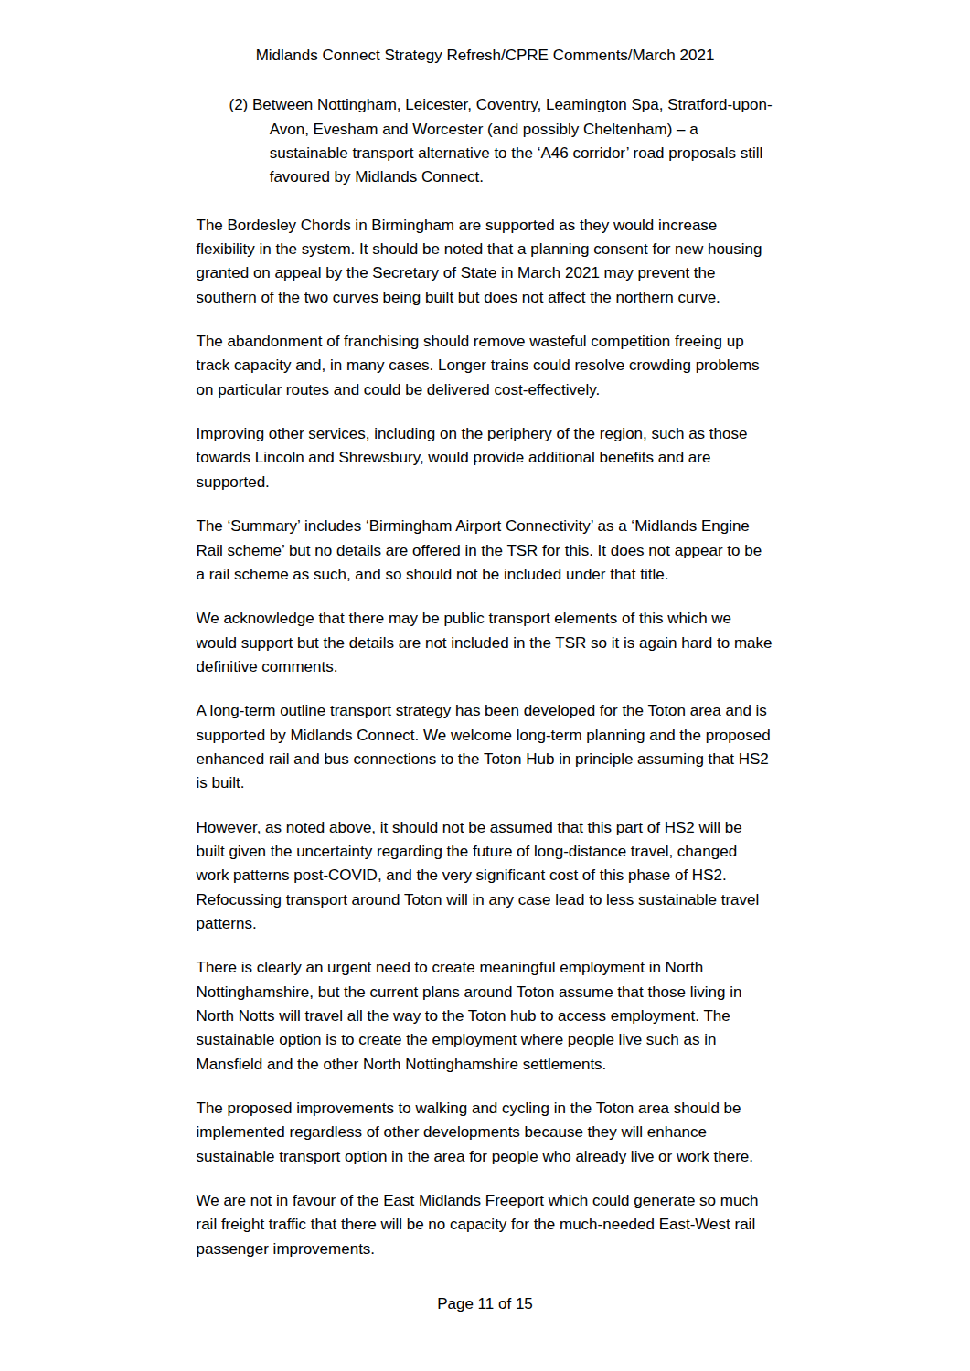Midlands Connect Strategy Refresh/CPRE Comments/March 2021
(2) Between Nottingham, Leicester, Coventry, Leamington Spa, Stratford-upon-Avon, Evesham and Worcester (and possibly Cheltenham) – a sustainable transport alternative to the ‘A46 corridor’ road proposals still favoured by Midlands Connect.
The Bordesley Chords in Birmingham are supported as they would increase flexibility in the system. It should be noted that a planning consent for new housing granted on appeal by the Secretary of State in March 2021 may prevent the southern of the two curves being built but does not affect the northern curve.
The abandonment of franchising should remove wasteful competition freeing up track capacity and, in many cases. Longer trains could resolve crowding problems on particular routes and could be delivered cost-effectively.
Improving other services, including on the periphery of the region, such as those towards Lincoln and Shrewsbury, would provide additional benefits and are supported.
The ‘Summary’ includes ‘Birmingham Airport Connectivity’ as a ‘Midlands Engine Rail scheme’ but no details are offered in the TSR for this. It does not appear to be a rail scheme as such, and so should not be included under that title.
We acknowledge that there may be public transport elements of this which we would support but the details are not included in the TSR so it is again hard to make definitive comments.
A long-term outline transport strategy has been developed for the Toton area and is supported by Midlands Connect. We welcome long-term planning and the proposed enhanced rail and bus connections to the Toton Hub in principle assuming that HS2 is built.
However, as noted above, it should not be assumed that this part of HS2 will be built given the uncertainty regarding the future of long-distance travel, changed work patterns post-COVID, and the very significant cost of this phase of HS2. Refocussing transport around Toton will in any case lead to less sustainable travel patterns.
There is clearly an urgent need to create meaningful employment in North Nottinghamshire, but the current plans around Toton assume that those living in North Notts will travel all the way to the Toton hub to access employment. The sustainable option is to create the employment where people live such as in Mansfield and the other North Nottinghamshire settlements.
The proposed improvements to walking and cycling in the Toton area should be implemented regardless of other developments because they will enhance sustainable transport option in the area for people who already live or work there.
We are not in favour of the East Midlands Freeport which could generate so much rail freight traffic that there will be no capacity for the much-needed East-West rail passenger improvements.
Page 11 of 15